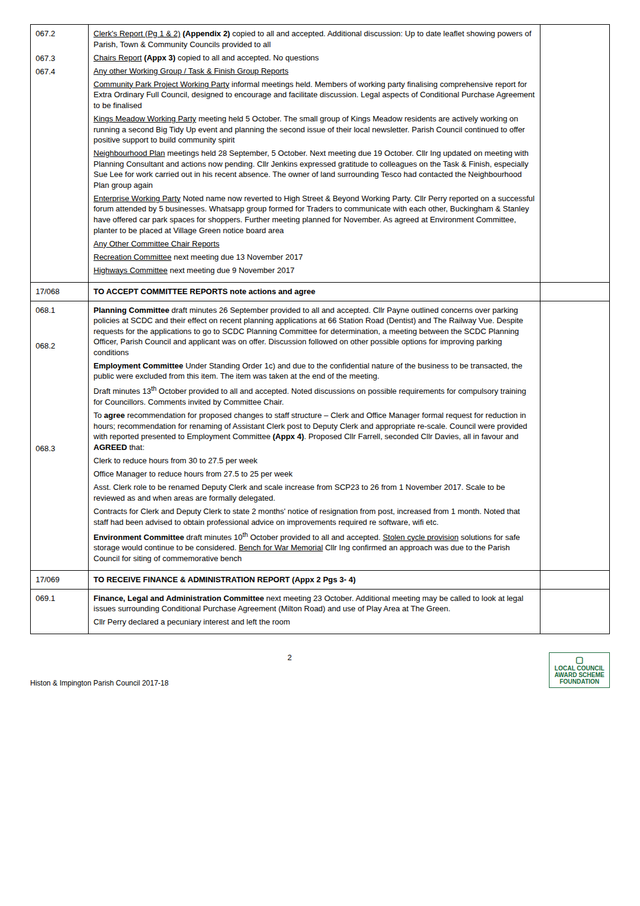| 067.2 067.3 067.4 | Clerk's Report (Pg 1 & 2) (Appendix 2) copied to all and accepted. Additional discussion: Up to date leaflet showing powers of Parish, Town & Community Councils provided to all Chairs Report (Appx 3) copied to all and accepted. No questions Any other Working Group / Task & Finish Group Reports Community Park Project Working Party informal meetings held. Members of working party finalising comprehensive report for Extra Ordinary Full Council, designed to encourage and facilitate discussion. Legal aspects of Conditional Purchase Agreement to be finalised Kings Meadow Working Party meeting held 5 October. The small group of Kings Meadow residents are actively working on running a second Big Tidy Up event and planning the second issue of their local newsletter. Parish Council continued to offer positive support to build community spirit Neighbourhood Plan meetings held 28 September, 5 October. Next meeting due 19 October. Cllr Ing updated on meeting with Planning Consultant and actions now pending. Cllr Jenkins expressed gratitude to colleagues on the Task & Finish, especially Sue Lee for work carried out in his recent absence. The owner of land surrounding Tesco had contacted the Neighbourhood Plan group again Enterprise Working Party Noted name now reverted to High Street & Beyond Working Party. Cllr Perry reported on a successful forum attended by 5 businesses. Whatsapp group formed for Traders to communicate with each other, Buckingham & Stanley have offered car park spaces for shoppers. Further meeting planned for November. As agreed at Environment Committee, planter to be placed at Village Green notice board area Any Other Committee Chair Reports Recreation Committee next meeting due 13 November 2017 Highways Committee next meeting due 9 November 2017 | |
| 17/068 | TO ACCEPT COMMITTEE REPORTS note actions and agree | |
| 068.1 068.2 068.3 | Planning Committee draft minutes 26 September provided to all and accepted. Cllr Payne outlined concerns over parking policies at SCDC and their effect on recent planning applications at 66 Station Road (Dentist) and The Railway Vue. Despite requests for the applications to go to SCDC Planning Committee for determination, a meeting between the SCDC Planning Officer, Parish Council and applicant was on offer. Discussion followed on other possible options for improving parking conditions Employment Committee Under Standing Order 1c) and due to the confidential nature of the business to be transacted, the public were excluded from this item. The item was taken at the end of the meeting. Draft minutes 13 th October provided to all and accepted. Noted discussions on possible requirements for compulsory training for Councillors. Comments invited by Committee Chair. To agree recommendation for proposed changes to staff structure – Clerk and Office Manager formal request for reduction in hours; recommendation for renaming of Assistant Clerk post to Deputy Clerk and appropriate re-scale. Council were provided with reported presented to Employment Committee (Appx 4) . Proposed Cllr Farrell, seconded Cllr Davies, all in favour and AGREED that: Clerk to reduce hours from 30 to 27.5 per week Office Manager to reduce hours from 27.5 to 25 per week Asst. Clerk role to be renamed Deputy Clerk and scale increase from SCP23 to 26 from 1 November 2017. Scale to be reviewed as and when areas are formally delegated. Contracts for Clerk and Deputy Clerk to state 2 months' notice of resignation from post, increased from 1 month. Noted that staff had been advised to obtain professional advice on improvements required re software, wifi etc. Environment Committee draft minutes 10 th October provided to all and accepted. Stolen cycle provision solutions for safe storage would continue to be considered. Bench for War Memorial Cllr Ing confirmed an approach was due to the Parish Council for siting of commemorative bench | |
| 17/069 | TO RECEIVE FINANCE & ADMINISTRATION REPORT (Appx 2 Pgs 3- 4) | |
| 069.1 | Finance, Legal and Administration Committee next meeting 23 October. Additional meeting may be called to look at legal issues surrounding Conditional Purchase Agreement (Milton Road) and use of Play Area at The Green. Cllr Perry declared a pecuniary interest and left the room | |
▢
LOCAL COUNCIL
AWARD SCHEME
FOUNDATION
2
Histon & Impington Parish Council 2017-18